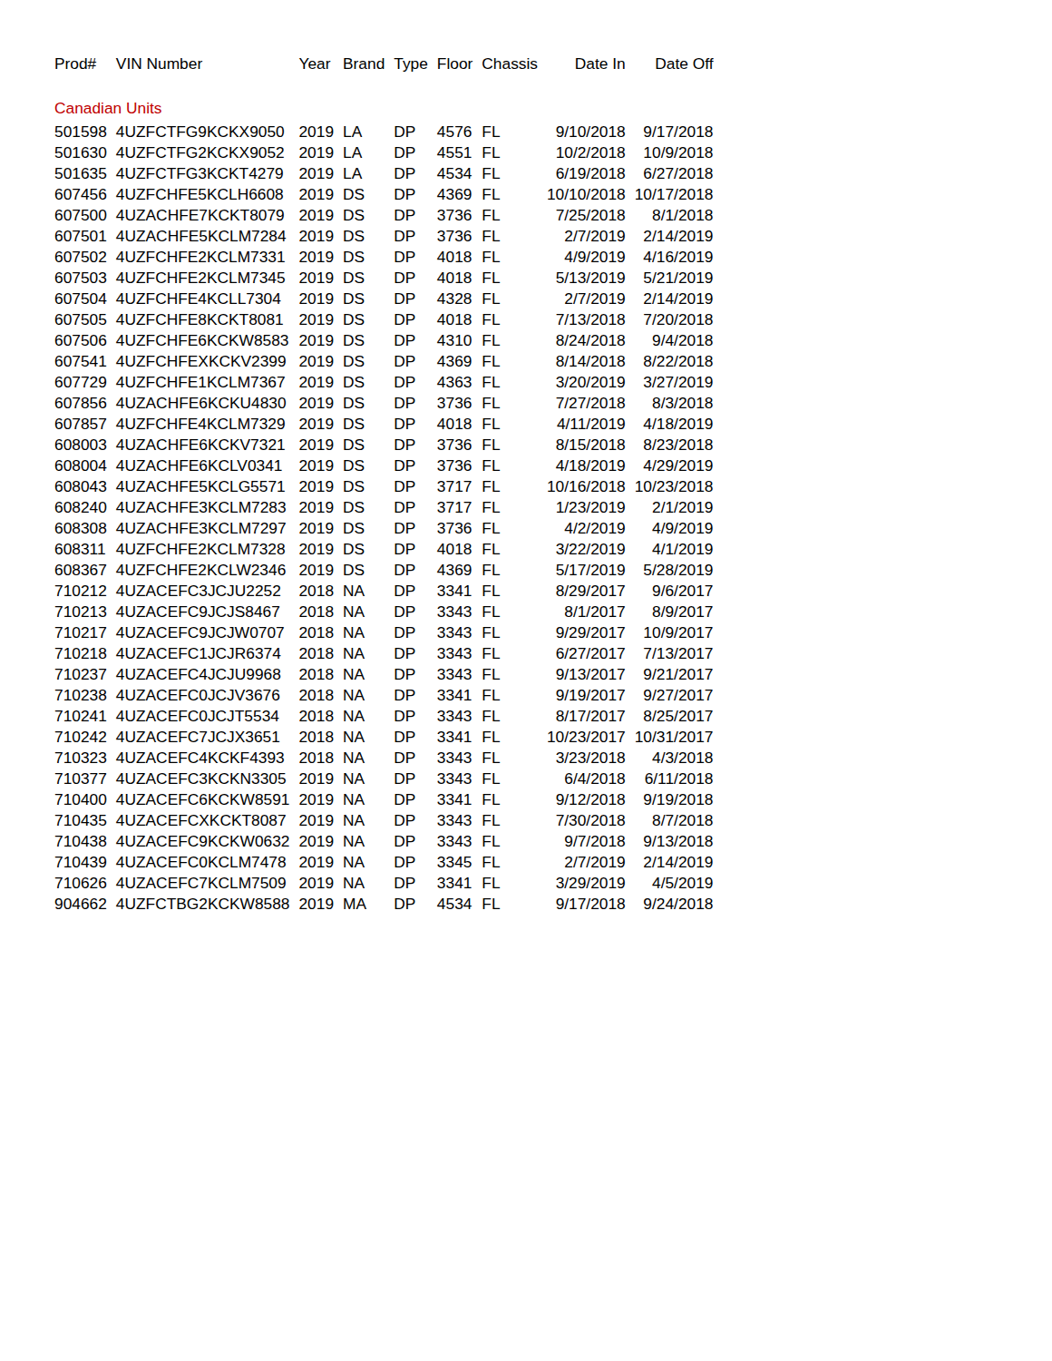| Prod# | VIN Number | Year | Brand | Type | Floor | Chassis | Date In | Date Off |
| --- | --- | --- | --- | --- | --- | --- | --- | --- |
| Canadian Units |
| 501598 | 4UZFCTFG9KCKX9050 | 2019 | LA | DP | 4576 | FL | 9/10/2018 | 9/17/2018 |
| 501630 | 4UZFCTFG2KCKX9052 | 2019 | LA | DP | 4551 | FL | 10/2/2018 | 10/9/2018 |
| 501635 | 4UZFCTFG3KCKT4279 | 2019 | LA | DP | 4534 | FL | 6/19/2018 | 6/27/2018 |
| 607456 | 4UZFCHFE5KCLH6608 | 2019 | DS | DP | 4369 | FL | 10/10/2018 | 10/17/2018 |
| 607500 | 4UZACHFE7KCKT8079 | 2019 | DS | DP | 3736 | FL | 7/25/2018 | 8/1/2018 |
| 607501 | 4UZACHFE5KCLM7284 | 2019 | DS | DP | 3736 | FL | 2/7/2019 | 2/14/2019 |
| 607502 | 4UZFCHFE2KCLM7331 | 2019 | DS | DP | 4018 | FL | 4/9/2019 | 4/16/2019 |
| 607503 | 4UZFCHFE2KCLM7345 | 2019 | DS | DP | 4018 | FL | 5/13/2019 | 5/21/2019 |
| 607504 | 4UZFCHFE4KCLL7304 | 2019 | DS | DP | 4328 | FL | 2/7/2019 | 2/14/2019 |
| 607505 | 4UZFCHFE8KCKT8081 | 2019 | DS | DP | 4018 | FL | 7/13/2018 | 7/20/2018 |
| 607506 | 4UZFCHFE6KCKW8583 | 2019 | DS | DP | 4310 | FL | 8/24/2018 | 9/4/2018 |
| 607541 | 4UZFCHFEXKCKV2399 | 2019 | DS | DP | 4369 | FL | 8/14/2018 | 8/22/2018 |
| 607729 | 4UZFCHFE1KCLM7367 | 2019 | DS | DP | 4363 | FL | 3/20/2019 | 3/27/2019 |
| 607856 | 4UZACHFE6KCKU4830 | 2019 | DS | DP | 3736 | FL | 7/27/2018 | 8/3/2018 |
| 607857 | 4UZFCHFE4KCLM7329 | 2019 | DS | DP | 4018 | FL | 4/11/2019 | 4/18/2019 |
| 608003 | 4UZACHFE6KCKV7321 | 2019 | DS | DP | 3736 | FL | 8/15/2018 | 8/23/2018 |
| 608004 | 4UZACHFE6KCLV0341 | 2019 | DS | DP | 3736 | FL | 4/18/2019 | 4/29/2019 |
| 608043 | 4UZACHFE5KCLG5571 | 2019 | DS | DP | 3717 | FL | 10/16/2018 | 10/23/2018 |
| 608240 | 4UZACHFE3KCLM7283 | 2019 | DS | DP | 3717 | FL | 1/23/2019 | 2/1/2019 |
| 608308 | 4UZACHFE3KCLM7297 | 2019 | DS | DP | 3736 | FL | 4/2/2019 | 4/9/2019 |
| 608311 | 4UZFCHFE2KCLM7328 | 2019 | DS | DP | 4018 | FL | 3/22/2019 | 4/1/2019 |
| 608367 | 4UZFCHFE2KCLW2346 | 2019 | DS | DP | 4369 | FL | 5/17/2019 | 5/28/2019 |
| 710212 | 4UZACEFC3JCJU2252 | 2018 | NA | DP | 3341 | FL | 8/29/2017 | 9/6/2017 |
| 710213 | 4UZACEFC9JCJS8467 | 2018 | NA | DP | 3343 | FL | 8/1/2017 | 8/9/2017 |
| 710217 | 4UZACEFC9JCJW0707 | 2018 | NA | DP | 3343 | FL | 9/29/2017 | 10/9/2017 |
| 710218 | 4UZACEFC1JCJR6374 | 2018 | NA | DP | 3343 | FL | 6/27/2017 | 7/13/2017 |
| 710237 | 4UZACEFC4JCJU9968 | 2018 | NA | DP | 3343 | FL | 9/13/2017 | 9/21/2017 |
| 710238 | 4UZACEFC0JCJV3676 | 2018 | NA | DP | 3341 | FL | 9/19/2017 | 9/27/2017 |
| 710241 | 4UZACEFC0JCJT5534 | 2018 | NA | DP | 3343 | FL | 8/17/2017 | 8/25/2017 |
| 710242 | 4UZACEFC7JCJX3651 | 2018 | NA | DP | 3341 | FL | 10/23/2017 | 10/31/2017 |
| 710323 | 4UZACEFC4KCKF4393 | 2018 | NA | DP | 3343 | FL | 3/23/2018 | 4/3/2018 |
| 710377 | 4UZACEFC3KCKN3305 | 2019 | NA | DP | 3343 | FL | 6/4/2018 | 6/11/2018 |
| 710400 | 4UZACEFC6KCKW8591 | 2019 | NA | DP | 3341 | FL | 9/12/2018 | 9/19/2018 |
| 710435 | 4UZACEFCXKCKT8087 | 2019 | NA | DP | 3343 | FL | 7/30/2018 | 8/7/2018 |
| 710438 | 4UZACEFC9KCKW0632 | 2019 | NA | DP | 3343 | FL | 9/7/2018 | 9/13/2018 |
| 710439 | 4UZACEFC0KCLM7478 | 2019 | NA | DP | 3345 | FL | 2/7/2019 | 2/14/2019 |
| 710626 | 4UZACEFC7KCLM7509 | 2019 | NA | DP | 3341 | FL | 3/29/2019 | 4/5/2019 |
| 904662 | 4UZFCTBG2KCKW8588 | 2019 | MA | DP | 4534 | FL | 9/17/2018 | 9/24/2018 |